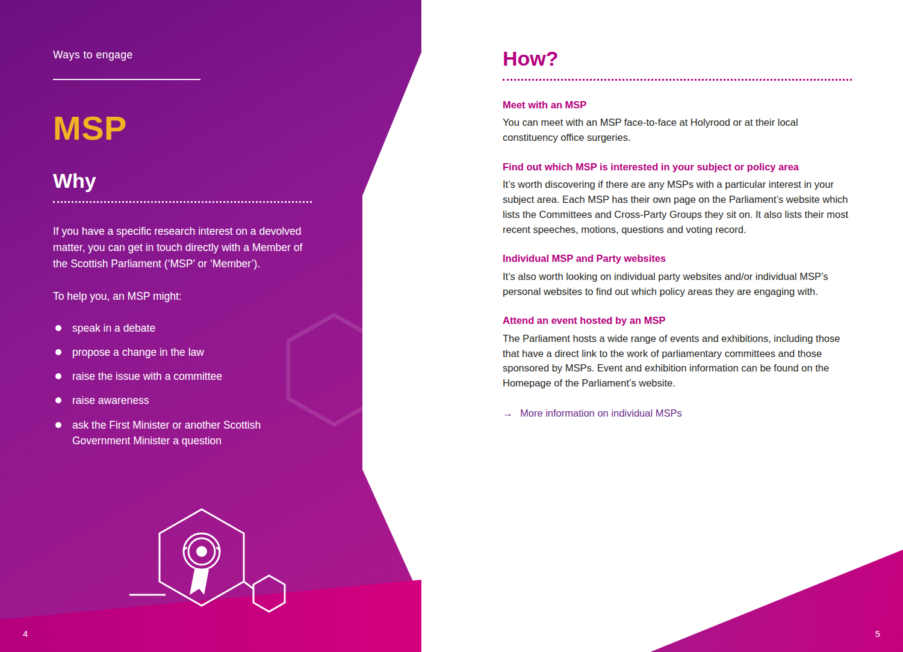Ways to engage
MSP
Why
If you have a specific research interest on a devolved matter, you can get in touch directly with a Member of the Scottish Parliament (‘MSP’ or ‘Member’).
To help you, an MSP might:
speak in a debate
propose a change in the law
raise the issue with a committee
raise awareness
ask the First Minister or another Scottish Government Minister a question
How?
Meet with an MSP
You can meet with an MSP face-to-face at Holyrood or at their local constituency office surgeries.
Find out which MSP is interested in your subject or policy area
It’s worth discovering if there are any MSPs with a particular interest in your subject area. Each MSP has their own page on the Parliament’s website which lists the Committees and Cross-Party Groups they sit on. It also lists their most recent speeches, motions, questions and voting record.
Individual MSP and Party websites
It’s also worth looking on individual party websites and/or individual MSP’s personal websites to find out which policy areas they are engaging with.
Attend an event hosted by an MSP
The Parliament hosts a wide range of events and exhibitions, including those that have a direct link to the work of parliamentary committees and those sponsored by MSPs. Event and exhibition information can be found on the Homepage of the Parliament’s website.
→ More information on individual MSPs
4
5